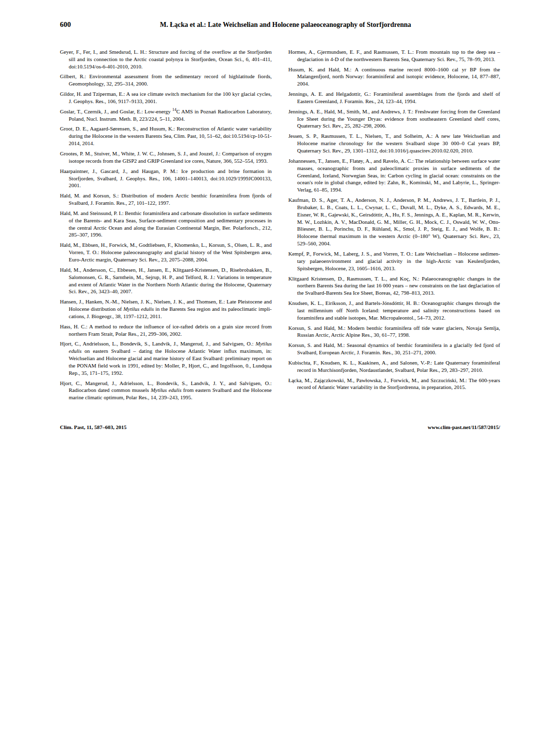600
M. Łącka et al.: Late Weichselian and Holocene palaeoceanography of Storfjordrenna
Geyer, F., Fer, I., and Smedsrud, L. H.: Structure and forcing of the overflow at the Storfjorden sill and its connection to the Arctic coastal polynya in Storfjorden, Ocean Sci., 6, 401–411, doi:10.5194/os-6-401-2010, 2010.
Gilbert, R.: Environmental assessment from the sedimentary record of highlatitude fiords, Geomorphology, 32, 295–314, 2000.
Gildor, H. and Tziperman, E.: A sea ice climate switch mechanism for the 100 kyr glacial cycles, J. Geophys. Res., 106, 9117–9133, 2001.
Goslar, T., Czernik, J., and Goslar, E.: Low-energy 14C AMS in Poznań Radiocarbon Laboratory, Poland, Nucl. Instrum. Meth. B, 223/224, 5–11, 2004.
Groot, D. E., Aagaard-Sørensen, S., and Husum, K.: Reconstruction of Atlantic water variability during the Holocene in the western Barents Sea, Clim. Past, 10, 51–62, doi:10.5194/cp-10-51-2014, 2014.
Grootes, P. M., Stuiver, M., White, J. W. C., Johnsen, S. J., and Jouzel, J.: Comparison of oxygen isotope records from the GISP2 and GRIP Greenland ice cores, Nature, 366, 552–554, 1993.
Haarpaintner, J., Gascard, J., and Haugan, P. M.: Ice production and brine formation in Storfjorden, Svalbard, J. Geophys. Res., 106, 14001–140013, doi:10.1029/1999JC000133, 2001.
Hald, M. and Korsun, S.: Distribution of modern Arctic benthic foraminifera from fjords of Svalbard, J. Foramin. Res., 27, 101–122, 1997.
Hald, M. and Steinsund, P. I.: Benthic foraminifera and carbonate dissolution in surface sediments of the Barents- and Kara Seas, Surface-sediment composition and sedimentary processes in the central Arctic Ocean and along the Eurasian Continental Margin, Ber. Polarforsch., 212, 285–307, 1996.
Hald, M., Ebbsen, H., Forwick, M., Godtliebsen, F., Khomenko, L., Korsun, S., Olsen, L. R., and Vorren, T. O.: Holocene paleoceanography and glacial history of the West Spitsbergen area, Euro-Arctic margin, Quaternary Sci. Rev., 23, 2075–2088, 2004.
Hald, M., Andersson, C., Ebbesen, H., Jansen, E., Klitgaard-Kristensen, D., Risebrobakken, B., Salomonsen, G. R., Sarnthein, M., Sejrup, H. P., and Telford, R. J.: Variations in temperature and extent of Atlantic Water in the Northern North Atlantic during the Holocene, Quaternary Sci. Rev., 26, 3423–40, 2007.
Hansen, J., Hanken, N.-M., Nielsen, J. K., Nielsen, J. K., and Thomsen, E.: Late Pleistocene and Holocene distribution of Mytilus edulis in the Barents Sea region and its paleoclimatic implications, J. Biogeogr., 38, 1197–1212, 2011.
Hass, H. C.: A method to reduce the influence of ice-rafted debris on a grain size record from northern Fram Strait, Polar Res., 21, 299–306, 2002.
Hjort, C., Andrielsson, L., Bondevik, S., Landvik, J., Mangerud, J., and Salvigsen, O.: Mytilus edulis on eastern Svalbard – dating the Holocene Atlantic Water influx maximum, in: Weichselian and Holocene glacial and marine history of East Svalbard: preliminary report on the PONAM field work in 1991, edited by: Moller, P., Hjort, C., and Ingolfsson, 0., Lundqua Rep., 35, 171–175, 1992.
Hjort, C., Mangerud, J., Adrielsson, L., Bondevik, S., Landvik, J. Y., and Salvigsen, O.: Radiocarbon dated common mussels Mytilus edulis from eastern Svalbard and the Holocene marine climatic optimum, Polar Res., 14, 239–243, 1995.
Hormes, A., Gjermundsen, E. F., and Rasmussen, T. L.: From mountain top to the deep sea – deglaciation in 4-D of the northwestern Barents Sea, Quaternary Sci. Rev., 75, 78–99, 2013.
Husum, K. and Hald, M.: A continuous marine record 8000–1600 cal yr BP from the Malangenfjord, north Norway: foraminiferal and isotopic evidence, Holocene, 14, 877–887, 2004.
Jennings, A. E. and Helgadottir, G.: Foraminiferal assemblages from the fjords and shelf of Eastern Greenland, J. Foramin. Res., 24, 123–44, 1994.
Jennings, A. E., Hald, M., Smith, M., and Andrews, J. T.: Freshwater forcing from the Greenland Ice Sheet during the Younger Dryas: evidence from southeastern Greenland shelf cores, Quaternary Sci. Rev., 25, 282–298, 2006.
Jessen, S. P., Rasmussen, T. L., Nielsen, T., and Solheim, A.: A new late Weichselian and Holocene marine chronology for the western Svalbard slope 30 000–0 Cal years BP, Quaternary Sci. Rev., 29, 1301–1312, doi:10.1016/j.quascirev.2010.02.020, 2010.
Johannessen, T., Jansen, E., Flatøy, A., and Ravelo, A. C.: The relationship between surface water masses, oceanographic fronts and paleoclimatic proxies in surface sediments of the Greenland, Iceland, Norwegian Seas, in: Carbon cycling in glacial ocean: constraints on the ocean's role in global change, edited by: Zahn, R., Kominski, M., and Labyrie, L., Springer-Verlag, 61–85, 1994.
Kaufman, D. S., Ager, T. A., Anderson, N. J., Anderson, P. M., Andrews, J. T., Bartlein, P. J., Brubaker, L. B., Coats, L. L., Cwynar, L. C., Duvall, M. L., Dyke, A. S., Edwards, M. E., Eisner, W. R., Gajewski, K., Geirsdóttir, A., Hu, F. S., Jennings, A. E., Kaplan, M. R., Kerwin, M. W., Lozhkin, A. V., MacDonald, G. M., Miller, G. H., Mock, C. J., Oswald, W. W., Otto-Bliesner, B. L., Porinchu, D. F., Rühland, K., Smol, J. P., Steig, E. J., and Wolfe, B. B.: Holocene thermal maximum in the western Arctic (0–180° W), Quaternary Sci. Rev., 23, 529–560, 2004.
Kempf, P., Forwick, M., Laberg, J. S., and Vorren, T. O.: Late Weichselian – Holocene sedimentary palaeoenvironment and glacial activity in the high-Arctic van Keulenfjorden, Spitsbergen, Holocene, 23, 1605–1616, 2013.
Klitgaard Kristensen, D., Rasmussen, T. L., and Koç, N.: Palaeoceanographic changes in the northern Barents Sea during the last 16 000 years – new constraints on the last deglaciation of the Svalbard-Barents Sea Ice Sheet, Boreas, 42, 798–813, 2013.
Knudsen, K. L., Eiríksson, J., and Bartels-Jónsdóttir, H. B.: Oceanographic changes through the last millennium off North Iceland: temperature and salinity reconstructions based on foraminifera and stable isotopes, Mar. Micropaleontol., 54–73, 2012.
Korsun, S. and Hald, M.: Modern benthic foraminifera off tide water glaciers, Novaja Semlja, Russian Arctic, Arctic Alpine Res., 30, 61–77, 1998.
Korsun, S. and Hald, M.: Seasonal dynamics of benthic foraminifera in a glacially fed fjord of Svalbard, European Arctic, J. Foramin. Res., 30, 251–271, 2000.
Kubischta, F., Knudsen, K. L., Kaakinen, A., and Salonen, V.-P.: Late Quaternary foraminiferal record in Murchisonfjorden, Nordaustlandet, Svalbard, Polar Res., 29, 283–297, 2010.
Łącka, M., Zajączkowski, M., Pawłowska, J., Forwick, M., and Szczuciński, M.: The 600-years record of Atlantic Water variability in the Storfjordrenna, in preparation, 2015.
Clim. Past, 11, 587–603, 2015
www.clim-past.net/11/587/2015/